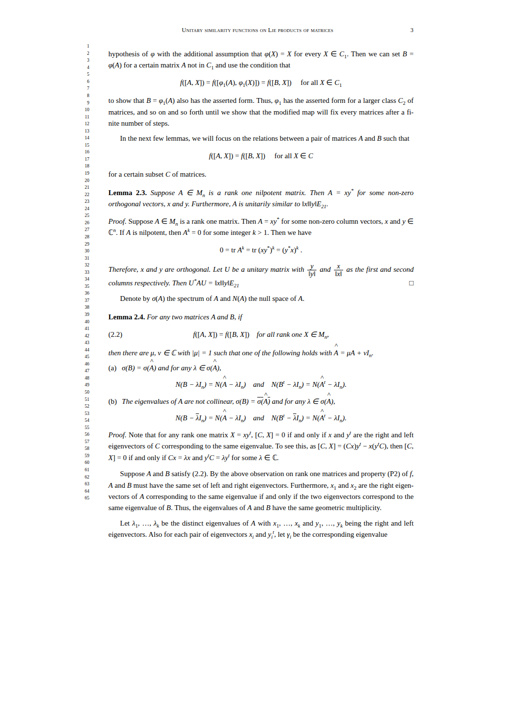1
2
3
4
5
6
7
8
9
10
11
12
13
14
15
16
17
18
19
20
21
22
23
24
25
26
27
28
29
30
31
32
33
34
35
36
37
38
39
40
41
42
43
44
45
46
47
48
49
50
51
52
53
54
55
56
57
58
59
60
61
62
63
64
65
Unitary similarity functions on Lie products of matrices 3
hypothesis of φ with the additional assumption that φ(X) = X for every X ∈ C1. Then we can set B = φ(A) for a certain matrix A not in C1 and use the condition that
f([A, X]) = f([φ1(A), φ1(X)]) = f([B, X]) for all X ∈ C1
to show that B = φ1(A) also has the asserted form. Thus, φ1 has the asserted form for a larger class C2 of matrices, and so on and so forth until we show that the modified map will fix every matrices after a finite number of steps.
In the next few lemmas, we will focus on the relations between a pair of matrices A and B such that
f([A, X]) = f([B, X]) for all X ∈ C
for a certain subset C of matrices.
Lemma 2.3. Suppose A ∈ Mn is a rank one nilpotent matrix. Then A = xy* for some non-zero orthogonal vectors, x and y. Furthermore, A is unitarily similar to ‖x‖‖y‖E21.
Proof. Suppose A ∈ Mn is a rank one matrix. Then A = xy* for some non-zero column vectors, x and y ∈ ℂn. If A is nilpotent, then Ak = 0 for some integer k > 1. Then we have
0 = tr Ak = tr (xy*)k = (y*x)k .
Therefore, x and y are orthogonal. Let U be a unitary matrix with y‖y‖ and x‖x‖ as the first and second columns respectively. Then U*AU = ‖x‖‖y‖E21□
Denote by σ(A) the spectrum of A and N(A) the null space of A.
Lemma 2.4. For any two matrices A and B, if
(2.2) f([A, X]) = f([B, X]) for all rank one X ∈ Mn,
then there are μ, ν ∈ ℂ with |μ| = 1 such that one of the following holds with A = μA + νIn.
(a) σ(B) = σ(A) and for any λ ∈ σ(A),
N(B − λIn) = N(A − λIn) and N(Bt − λIn) = N(At − λIn).
(b) The eigenvalues of A are not collinear, σ(B) = σ(A) and for any λ ∈ σ(A),
N(B − λIn) = N(A − λIn) and N(Bt − λIn) = N(At − λIn).
Proof. Note that for any rank one matrix X = xyt, [C, X] = 0 if and only if x and yt are the right and left eigenvectors of C corresponding to the same eigenvalue. To see this, as [C, X] = (Cx)yt − x(ytC), then [C, X] = 0 if and only if Cx = λx and ytC = λyt for some λ ∈ ℂ.
Suppose A and B satisfy (2.2). By the above observation on rank one matrices and property (P2) of f, A and B must have the same set of left and right eigenvectors. Furthermore, x1 and x2 are the right eigenvectors of A corresponding to the same eigenvalue if and only if the two eigenvectors correspond to the same eigenvalue of B. Thus, the eigenvalues of A and B have the same geometric multiplicity.
Let λ1, …, λk be the distinct eigenvalues of A with x1, …, xk and y1, …, yk being the right and left eigenvectors. Also for each pair of eigenvectors xi and yit, let γi be the corresponding eigenvalue